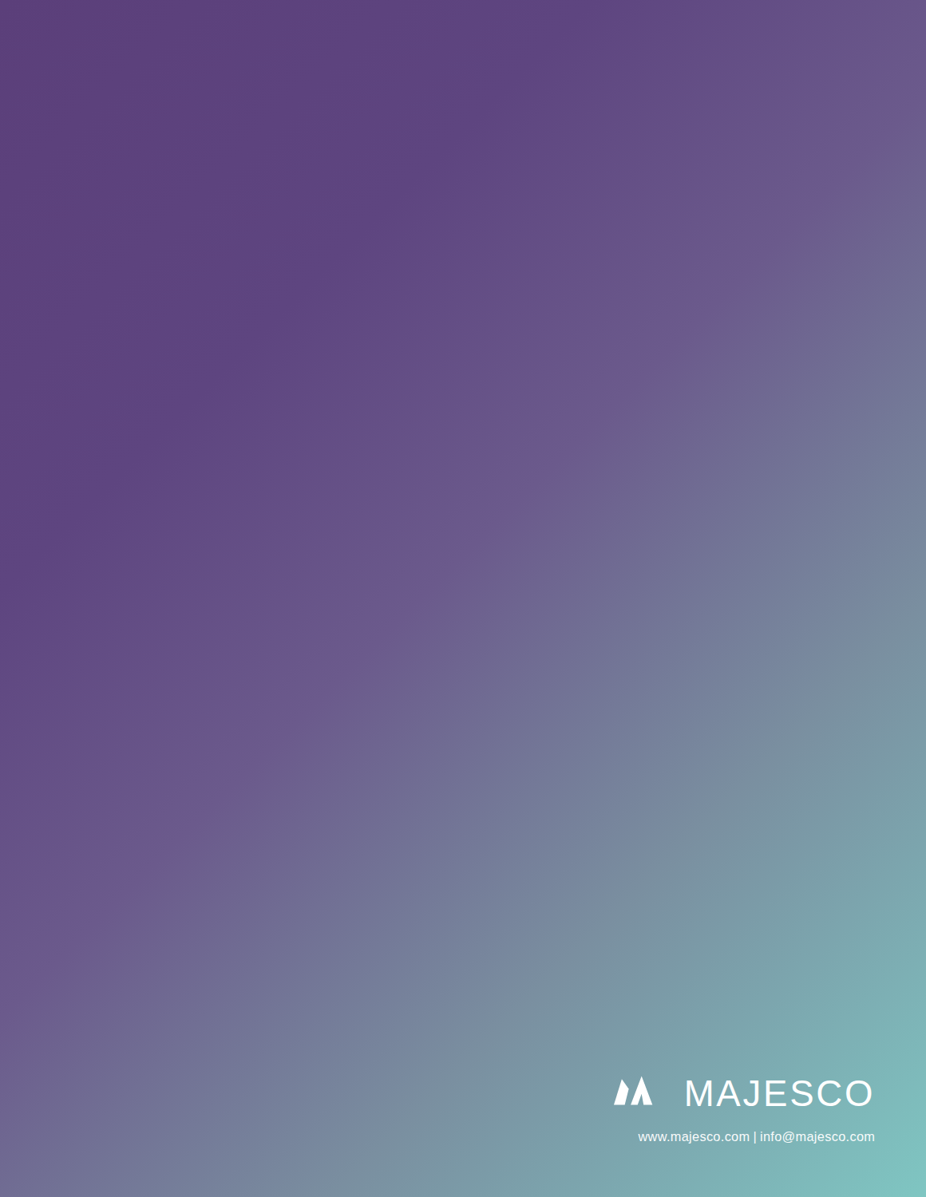MAJESCO
www.majesco.com|info@majesco.com